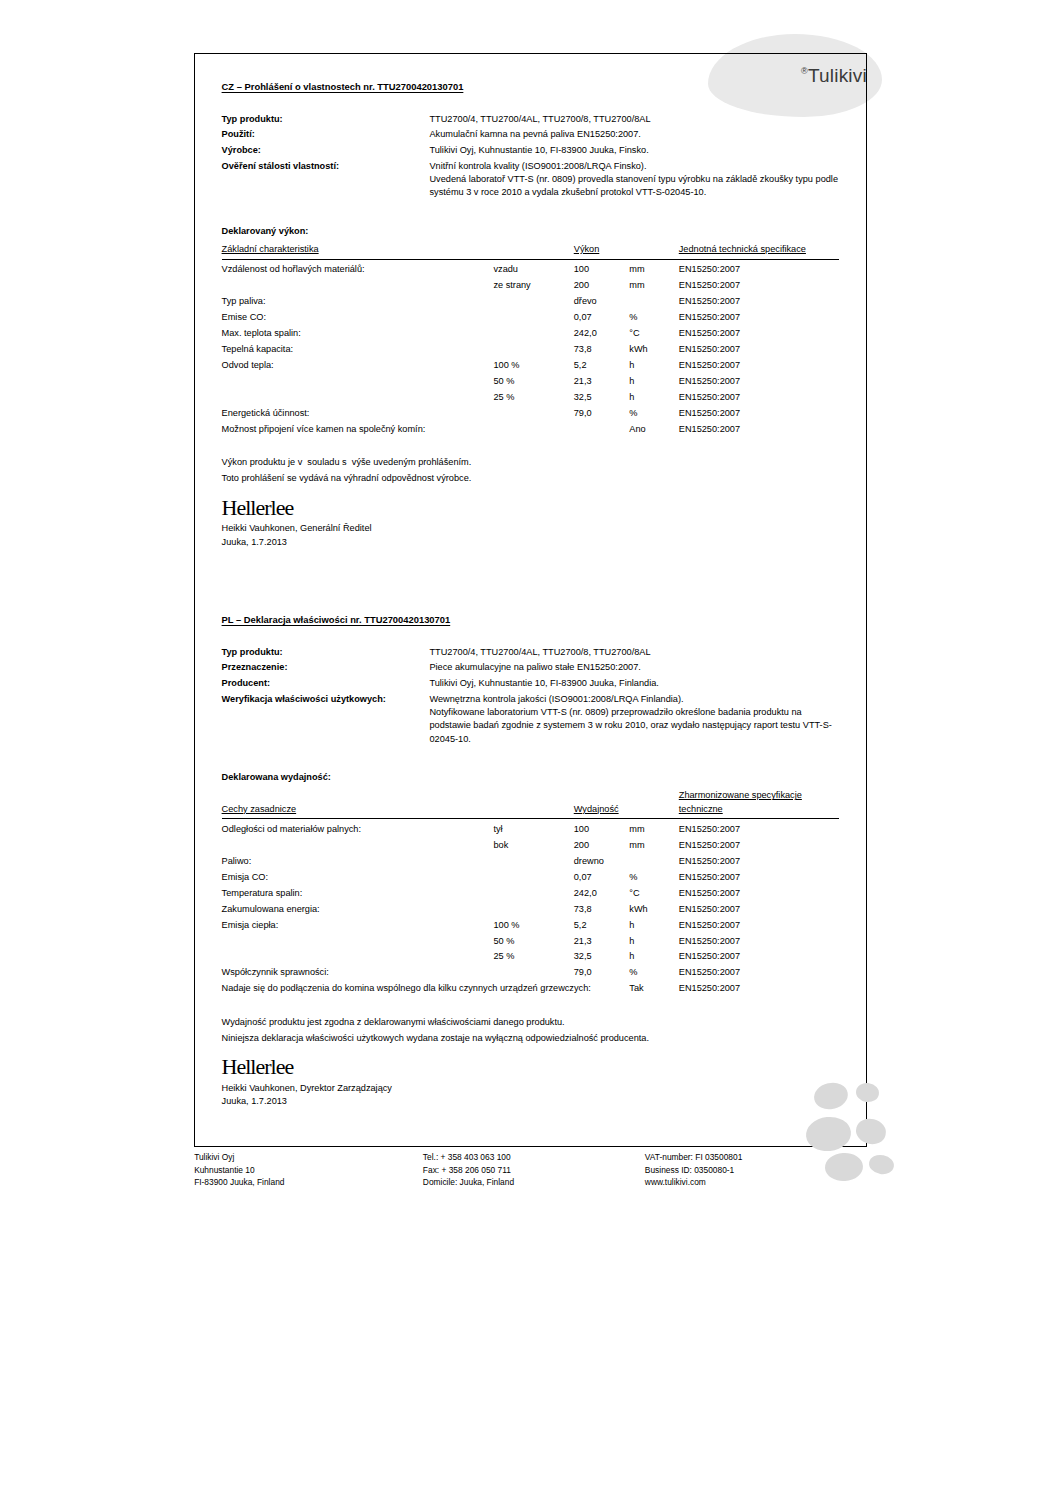®Tulikivi
CZ – Prohlášení o vlastnostech nr. TTU2700420130701
| Typ produktu: | TTU2700/4, TTU2700/4AL, TTU2700/8, TTU2700/8AL |
| Použití: | Akumulační kamna na pevná paliva EN15250:2007. |
| Výrobce: | Tulikivi Oyj, Kuhnustantie 10, FI-83900 Juuka, Finsko. |
| Ověření stálosti vlastností: | Vnitřní kontrola kvality (ISO9001:2008/LRQA Finsko). Uvedená laboratoř VTT-S (nr. 0809) provedla stanovení typu výrobku na základě zkoušky typu podle systému 3 v roce 2010 a vydala zkušební protokol VTT-S-02045-10. |
Deklarovaný výkon:
| Základní charakteristika | | Výkon | | Jednotná technická specifikace |
| --- | --- | --- | --- | --- |
| Vzdálenost od hořlavých materiálů: | vzadu | 100 | mm | EN15250:2007 |
| | ze strany | 200 | mm | EN15250:2007 |
| Typ paliva: | | dřevo | | EN15250:2007 |
| Emise CO: | | 0,07 | % | EN15250:2007 |
| Max. teplota spalin: | | 242,0 | °C | EN15250:2007 |
| Tepelná kapacita: | | 73,8 | kWh | EN15250:2007 |
| Odvod tepla: | 100 % | 5,2 | h | EN15250:2007 |
| | 50 % | 21,3 | h | EN15250:2007 |
| | 25 % | 32,5 | h | EN15250:2007 |
| Energetická účinnost: | | 79,0 | % | EN15250:2007 |
| Možnost připojení více kamen na společný komín: | | | Ano | EN15250:2007 |
Výkon produktu je v souladu s výše uvedeným prohlášením.
Toto prohlášení se vydává na výhradní odpovědnost výrobce.
Hellerlee
Heikki Vauhkonen, Generální Ředitel
Juuka, 1.7.2013
PL – Deklaracja właściwości nr. TTU2700420130701
| Typ produktu: | TTU2700/4, TTU2700/4AL, TTU2700/8, TTU2700/8AL |
| Przeznaczenie: | Piece akumulacyjne na paliwo stałe EN15250:2007. |
| Producent: | Tulikivi Oyj, Kuhnustantie 10, FI-83900 Juuka, Finlandia. |
| Weryfikacja właściwości użytkowych: | Wewnętrzna kontrola jakości (ISO9001:2008/LRQA Finlandia). Notyfikowane laboratorium VTT-S (nr. 0809) przeprowadziło określone badania produktu na podstawie badań zgodnie z systemem 3 w roku 2010, oraz wydało następujący raport testu VTT-S-02045-10. |
Deklarowana wydajność:
| Cechy zasadnicze | | Wydajność | | Zharmonizowane specyfikacje techniczne |
| --- | --- | --- | --- | --- |
| Odległości od materiałów palnych: | tył | 100 | mm | EN15250:2007 |
| | bok | 200 | mm | EN15250:2007 |
| Paliwo: | | drewno | | EN15250:2007 |
| Emisja CO: | | 0,07 | % | EN15250:2007 |
| Temperatura spalin: | | 242,0 | °C | EN15250:2007 |
| Zakumulowana energia: | | 73,8 | kWh | EN15250:2007 |
| Emisja ciepła: | 100 % | 5,2 | h | EN15250:2007 |
| | 50 % | 21,3 | h | EN15250:2007 |
| | 25 % | 32,5 | h | EN15250:2007 |
| Współczynnik sprawności: | | 79,0 | % | EN15250:2007 |
| Nadaje się do podłączenia do komina wspólnego dla kilku czynnych urządzeń grzewczych: | Tak | EN15250:2007 |
Wydajność produktu jest zgodna z deklarowanymi właściwościami danego produktu.
Niniejsza deklaracja właściwości użytkowych wydana zostaje na wyłączną odpowiedzialność producenta.
Hellerlee
Heikki Vauhkonen, Dyrektor Zarządzający
Juuka, 1.7.2013
| Tulikivi Oyj Kuhnustantie 10 FI-83900 Juuka, Finland | Tel.: + 358 403 063 100 Fax: + 358 206 050 711 Domicile: Juuka, Finland | VAT-number: FI 03500801 Business ID: 0350080-1 www.tulikivi.com |